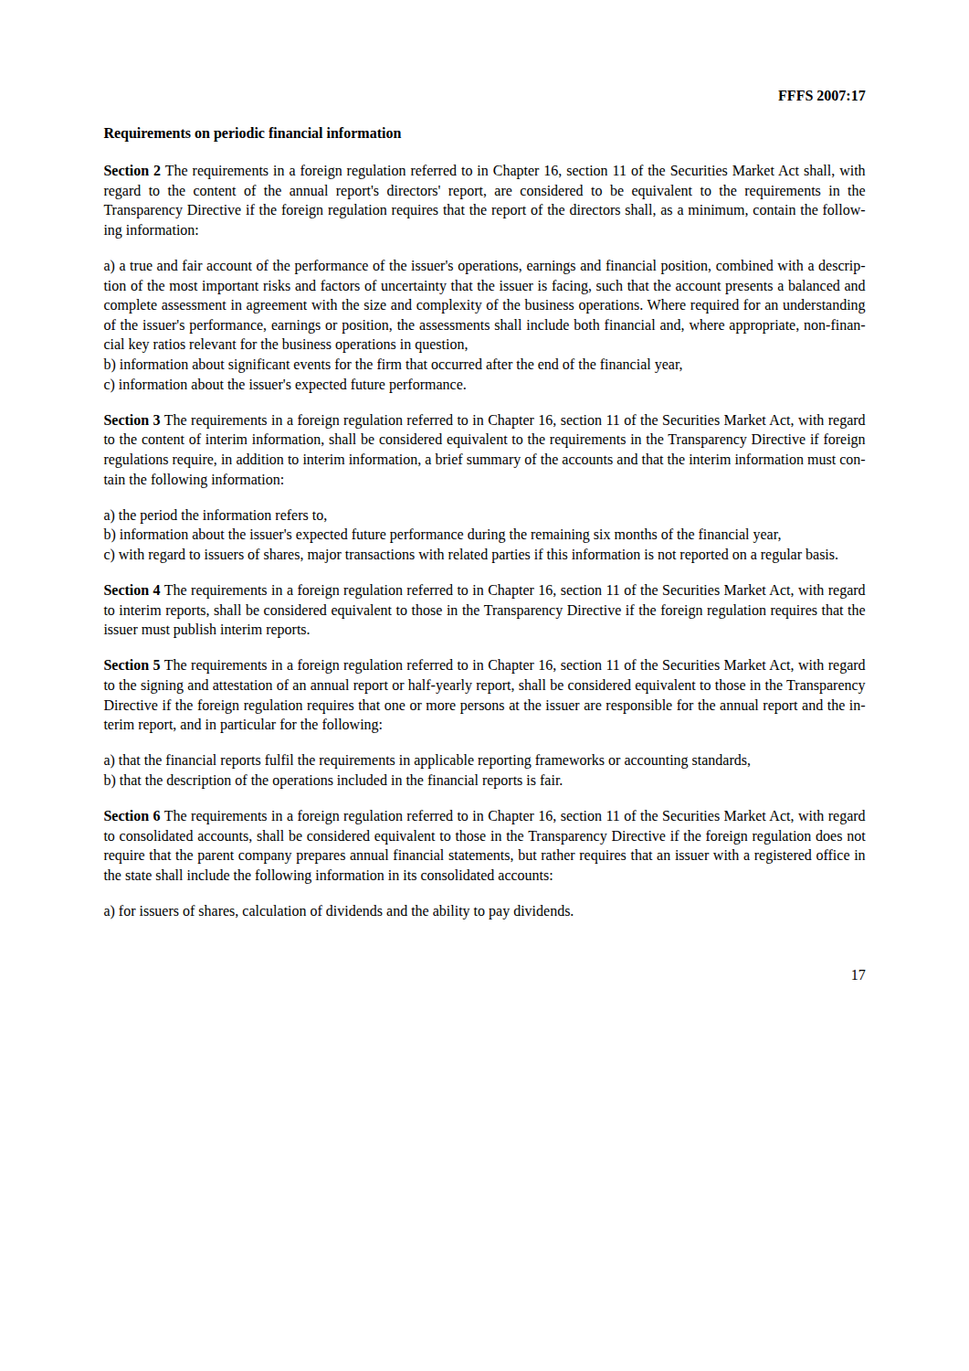FFFS 2007:17
Requirements on periodic financial information
Section 2 The requirements in a foreign regulation referred to in Chapter 16, section 11 of the Securities Market Act shall, with regard to the content of the annual report's directors' report, are considered to be equivalent to the requirements in the Transparency Directive if the foreign regulation requires that the report of the directors shall, as a minimum, contain the following information:
a) a true and fair account of the performance of the issuer's operations, earnings and financial position, combined with a description of the most important risks and factors of uncertainty that the issuer is facing, such that the account presents a balanced and complete assessment in agreement with the size and complexity of the business operations. Where required for an understanding of the issuer's performance, earnings or position, the assessments shall include both financial and, where appropriate, non-financial key ratios relevant for the business operations in question,
b) information about significant events for the firm that occurred after the end of the financial year,
c) information about the issuer's expected future performance.
Section 3 The requirements in a foreign regulation referred to in Chapter 16, section 11 of the Securities Market Act, with regard to the content of interim information, shall be considered equivalent to the requirements in the Transparency Directive if foreign regulations require, in addition to interim information, a brief summary of the accounts and that the interim information must contain the following information:
a) the period the information refers to,
b) information about the issuer's expected future performance during the remaining six months of the financial year,
c) with regard to issuers of shares, major transactions with related parties if this information is not reported on a regular basis.
Section 4 The requirements in a foreign regulation referred to in Chapter 16, section 11 of the Securities Market Act, with regard to interim reports, shall be considered equivalent to those in the Transparency Directive if the foreign regulation requires that the issuer must publish interim reports.
Section 5 The requirements in a foreign regulation referred to in Chapter 16, section 11 of the Securities Market Act, with regard to the signing and attestation of an annual report or half-yearly report, shall be considered equivalent to those in the Transparency Directive if the foreign regulation requires that one or more persons at the issuer are responsible for the annual report and the interim report, and in particular for the following:
a) that the financial reports fulfil the requirements in applicable reporting frameworks or accounting standards,
b) that the description of the operations included in the financial reports is fair.
Section 6 The requirements in a foreign regulation referred to in Chapter 16, section 11 of the Securities Market Act, with regard to consolidated accounts, shall be considered equivalent to those in the Transparency Directive if the foreign regulation does not require that the parent company prepares annual financial statements, but rather requires that an issuer with a registered office in the state shall include the following information in its consolidated accounts:
a) for issuers of shares, calculation of dividends and the ability to pay dividends.
17